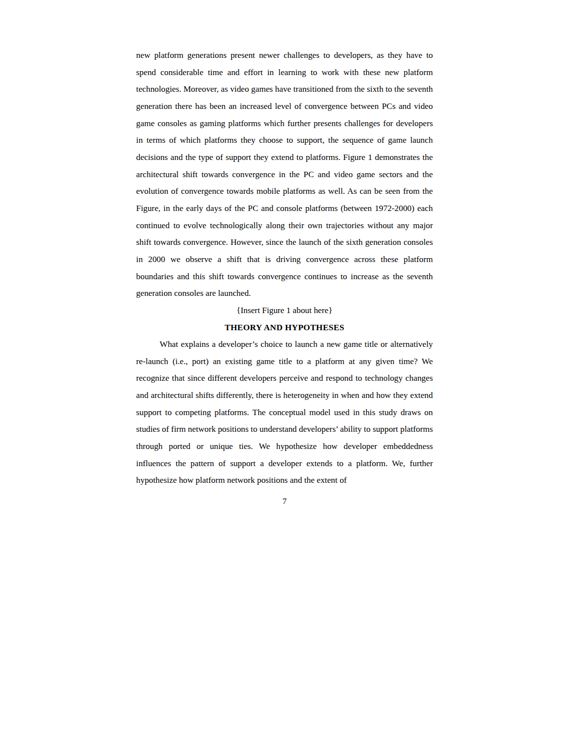new platform generations present newer challenges to developers, as they have to spend considerable time and effort in learning to work with these new platform technologies. Moreover, as video games have transitioned from the sixth to the seventh generation there has been an increased level of convergence between PCs and video game consoles as gaming platforms which further presents challenges for developers in terms of which platforms they choose to support, the sequence of game launch decisions and the type of support they extend to platforms. Figure 1 demonstrates the architectural shift towards convergence in the PC and video game sectors and the evolution of convergence towards mobile platforms as well. As can be seen from the Figure, in the early days of the PC and console platforms (between 1972-2000) each continued to evolve technologically along their own trajectories without any major shift towards convergence. However, since the launch of the sixth generation consoles in 2000 we observe a shift that is driving convergence across these platform boundaries and this shift towards convergence continues to increase as the seventh generation consoles are launched.
{Insert Figure 1 about here}
THEORY AND HYPOTHESES
What explains a developer’s choice to launch a new game title or alternatively re-launch (i.e., port) an existing game title to a platform at any given time? We recognize that since different developers perceive and respond to technology changes and architectural shifts differently, there is heterogeneity in when and how they extend support to competing platforms. The conceptual model used in this study draws on studies of firm network positions to understand developers’ ability to support platforms through ported or unique ties. We hypothesize how developer embeddedness influences the pattern of support a developer extends to a platform. We, further hypothesize how platform network positions and the extent of
7